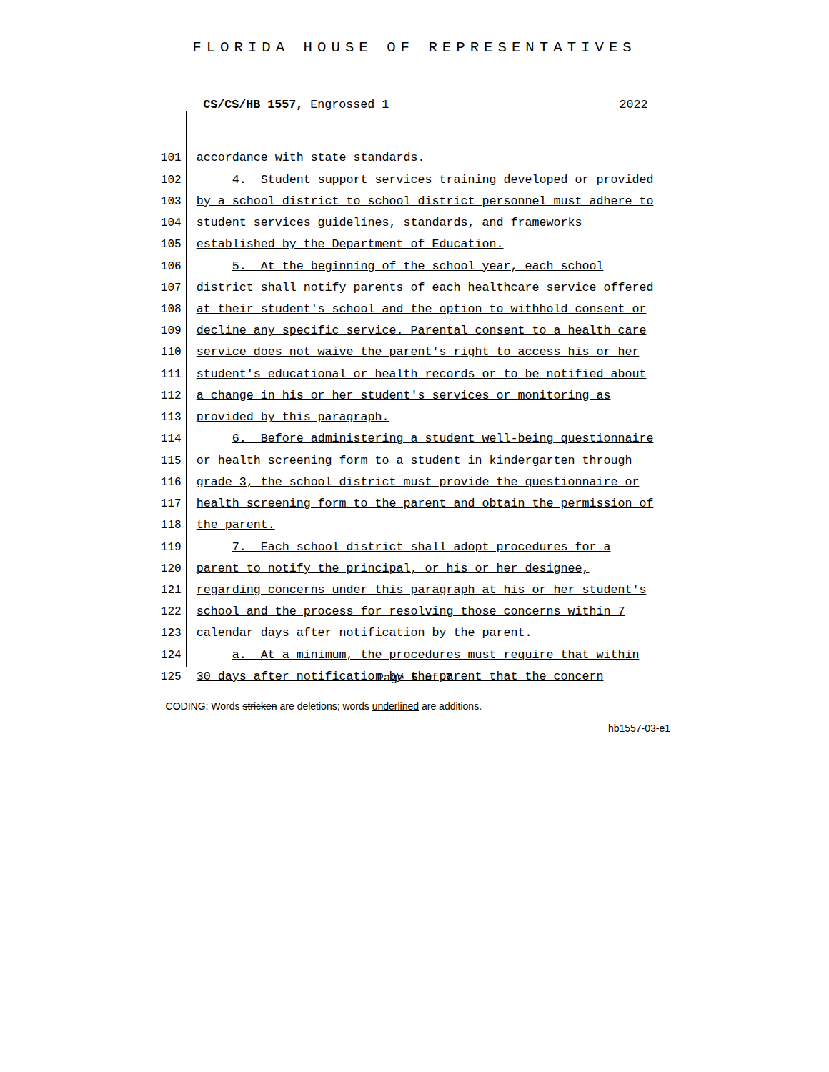FLORIDA HOUSE OF REPRESENTATIVES
CS/CS/HB 1557, Engrossed 1 2022
101 accordance with state standards.
102 4. Student support services training developed or provided
103 by a school district to school district personnel must adhere to
104 student services guidelines, standards, and frameworks
105 established by the Department of Education.
106 5. At the beginning of the school year, each school
107 district shall notify parents of each healthcare service offered
108 at their student's school and the option to withhold consent or
109 decline any specific service. Parental consent to a health care
110 service does not waive the parent's right to access his or her
111 student's educational or health records or to be notified about
112 a change in his or her student's services or monitoring as
113 provided by this paragraph.
114 6. Before administering a student well-being questionnaire
115 or health screening form to a student in kindergarten through
116 grade 3, the school district must provide the questionnaire or
117 health screening form to the parent and obtain the permission of
118 the parent.
119 7. Each school district shall adopt procedures for a
120 parent to notify the principal, or his or her designee,
121 regarding concerns under this paragraph at his or her student's
122 school and the process for resolving those concerns within 7
123 calendar days after notification by the parent.
124 a. At a minimum, the procedures must require that within
12530 days after notification by the parent that the concern
Page 5 of 7
CODING: Words stricken are deletions; words underlined are additions.
hb1557-03-e1